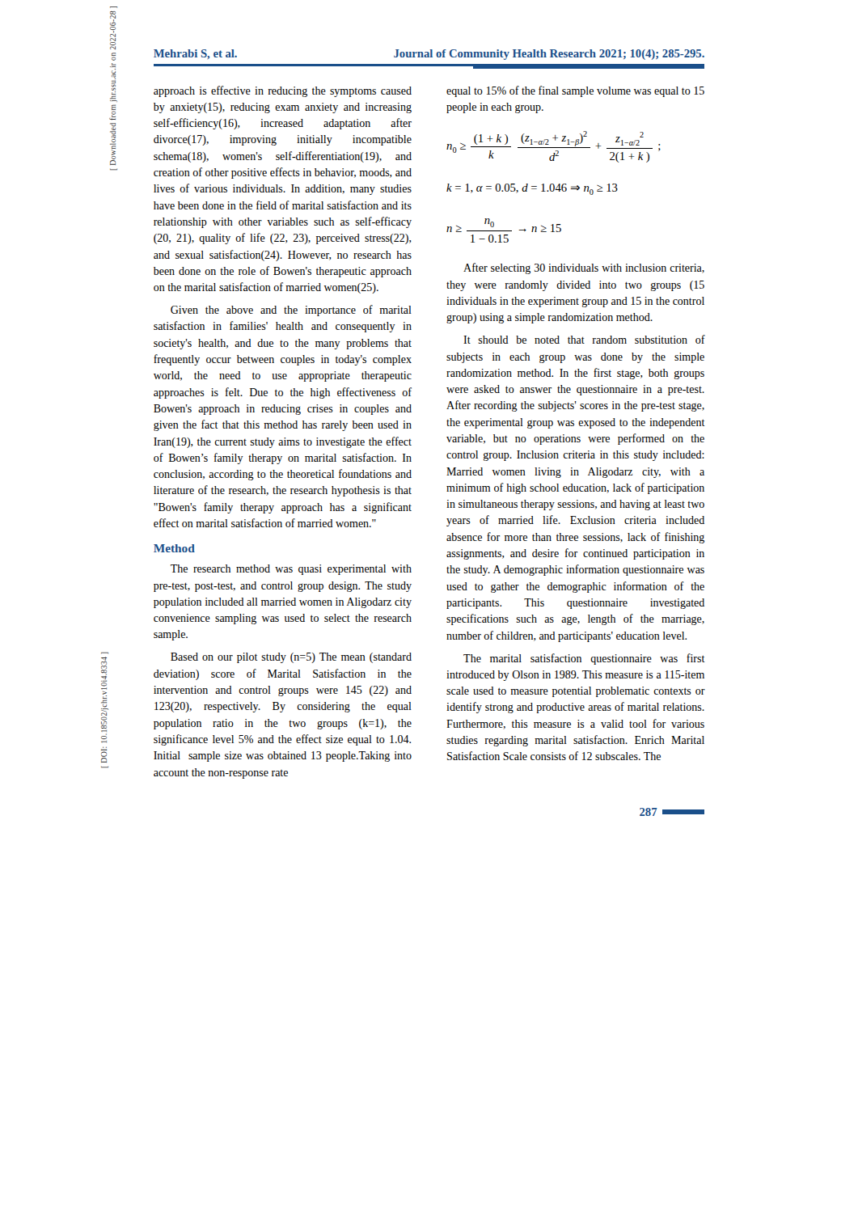Mehrabi S, et al.
Journal of Community Health Research 2021; 10(4); 285-295.
approach is effective in reducing the symptoms caused by anxiety(15), reducing exam anxiety and increasing self-efficiency(16), increased adaptation after divorce(17), improving initially incompatible schema(18), women's self-differentiation(19), and creation of other positive effects in behavior, moods, and lives of various individuals. In addition, many studies have been done in the field of marital satisfaction and its relationship with other variables such as self-efficacy (20, 21), quality of life (22, 23), perceived stress(22), and sexual satisfaction(24). However, no research has been done on the role of Bowen's therapeutic approach on the marital satisfaction of married women(25).
Given the above and the importance of marital satisfaction in families' health and consequently in society's health, and due to the many problems that frequently occur between couples in today's complex world, the need to use appropriate therapeutic approaches is felt. Due to the high effectiveness of Bowen's approach in reducing crises in couples and given the fact that this method has rarely been used in Iran(19), the current study aims to investigate the effect of Bowen’s family therapy on marital satisfaction. In conclusion, according to the theoretical foundations and literature of the research, the research hypothesis is that "Bowen's family therapy approach has a significant effect on marital satisfaction of married women."
Method
The research method was quasi experimental with pre-test, post-test, and control group design. The study population included all married women in Aligodarz city convenience sampling was used to select the research sample.
Based on our pilot study (n=5) The mean (standard deviation) score of Marital Satisfaction in the intervention and control groups were 145 (22) and 123(20), respectively. By considering the equal population ratio in the two groups (k=1), the significance level 5% and the effect size equal to 1.04. Initial sample size was obtained 13 people.Taking into account the non-response rate
equal to 15% of the final sample volume was equal to 15 people in each group.
n0 ≥ (1 + k ) k (z1−α/2 + z1−β)2 d2 + z1−α/222(1 + k ) ;
k = 1, α = 0.05, d = 1.046 ⇒ n0 ≥ 13
n ≥ n01 − 0.15 → n ≥ 15
After selecting 30 individuals with inclusion criteria, they were randomly divided into two groups (15 individuals in the experiment group and 15 in the control group) using a simple randomization method.
It should be noted that random substitution of subjects in each group was done by the simple randomization method. In the first stage, both groups were asked to answer the questionnaire in a pre-test. After recording the subjects' scores in the pre-test stage, the experimental group was exposed to the independent variable, but no operations were performed on the control group. Inclusion criteria in this study included: Married women living in Aligodarz city, with a minimum of high school education, lack of participation in simultaneous therapy sessions, and having at least two years of married life. Exclusion criteria included absence for more than three sessions, lack of finishing assignments, and desire for continued participation in the study. A demographic information questionnaire was used to gather the demographic information of the participants. This questionnaire investigated specifications such as age, length of the marriage, number of children, and participants' education level.
The marital satisfaction questionnaire was first introduced by Olson in 1989. This measure is a 115-item scale used to measure potential problematic contexts or identify strong and productive areas of marital relations. Furthermore, this measure is a valid tool for various studies regarding marital satisfaction. Enrich Marital Satisfaction Scale consists of 12 subscales. The
[ Downloaded from jhr.ssu.ac.ir on 2022-06-28 ]
[ DOI: 10.18502/jchr.v10i4.8334 ]
287